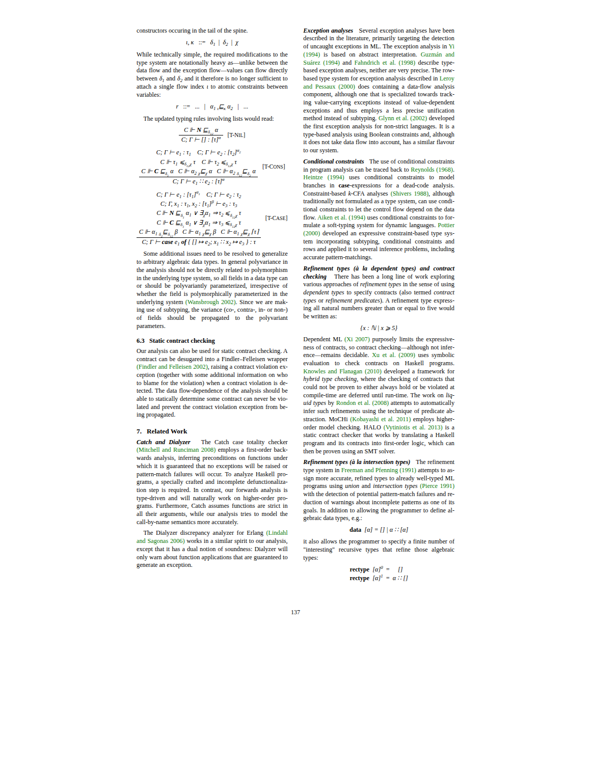constructors occuring in the tail of the spine.
ι, κ ::= δ1 | δ2 | χ
While technically simple, the required modifications to the type system are notationally heavy as—unlike between the data flow and the exception flow—values can flow directly between δ1 and δ2 and it therefore is no longer sufficient to attach a single flow index ι to atomic constraints between variables:
r ::= ... | α1 ι⊑κ α2 | ...
The updated typing rules involving lists would read:
C ⊩ N ⊑δ12 α C; Γ ⊢ [] : [τ]α [T-NIL]
C; Γ ⊢ e1 : τ1 C; Γ ⊢ e2 : [τ2]α2
C ⊩ τ1 ⩽δ12χ τ C ⊩ τ2 ⩽δ12χ τ
C ⊩ C ⊑δ1 α C ⊩ α2 χ⊑χ α C ⊩ α2 δ12⊑δ2 α
C; Γ ⊢ e1 ∷ e2 : [τ]α [T-CONS]
C; Γ ⊢ e1 : [τ1]α1 C; Γ ⊢ e2 : τ2
C; Γ, x1 : τ1, x2 : [τ1]β ⊢ e3 : τ3
C ⊩ N ⊑δ1 α1 ∨ ∃χα1 ⇒ τ2 ⩽δ12χ τ
C ⊩ C ⊑δ1 α1 ∨ ∃χα1 ⇒ τ3 ⩽δ12χ τ
C ⊩ α1 δ2⊑δ12 β C ⊩ α1 χ⊑χ β C ⊩ α1 χ⊑χ ⌈τ⌉
C; Γ ⊢ case e1 of { [] ↦ e2; x1 ∷ x2 ↦ e3 } : τ [T-CASE]
Some additional issues need to be resolved to generalize to arbitrary algebraic data types. In general polyvariance in the analysis should not be directly related to polymorphism in the underlying type system, so all fields in a data type can or should be polyvariantly parameterized, irrespective of whether the field is polymorphically parameterized in the underlying system (Wansbrough 2002). Since we are making use of subtyping, the variance (co-, contra-, in- or non-) of fields should be propagated to the polyvariant parameters.
6.3 Static contract checking
Our analysis can also be used for static contract checking. A contract can be desugared into a Findler–Felleisen wrapper (Findler and Felleisen 2002), raising a contract violation exception (together with some additional information on who to blame for the violation) when a contract violation is detected. The data flow-dependence of the analysis should be able to statically determine some contract can never be violated and prevent the contract violation exception from being propagated.
7. Related Work
Catch and Dialyzer The Catch case totality checker (Mitchell and Runciman 2008) employs a first-order backwards analysis, inferring preconditions on functions under which it is guaranteed that no exceptions will be raised or pattern-match failures will occur. To analyze Haskell programs, a specially crafted and incomplete defunctionalization step is required. In contrast, our forwards analysis is type-driven and will naturally work on higher-order programs. Furthermore, Catch assumes functions are strict in all their arguments, while our analysis tries to model the call-by-name semantics more accurately.
The Dialyzer discrepancy analyzer for Erlang (Lindahl and Sagonas 2006) works in a similar spirit to our analysis, except that it has a dual notion of soundness: Dialyzer will only warn about function applications that are guaranteed to generate an exception.
Exception analyses Several exception analyses have been described in the literature, primarily targeting the detection of uncaught exceptions in ML. The exception analysis in Yi (1994) is based on abstract interpretation. Guzmán and Suárez (1994) and Fahndrich et al. (1998) describe type-based exception analyses, neither are very precise. The row-based type system for exception analysis described in Leroy and Pessaux (2000) does containing a data-flow analysis component, although one that is specialized towards tracking value-carrying exceptions instead of value-dependent exceptions and thus employs a less precise unification method instead of subtyping. Glynn et al. (2002) developed the first exception analysis for non-strict languages. It is a type-based analysis using Boolean constraints and, although it does not take data flow into account, has a similar flavour to our system.
Conditional constraints The use of conditional constraints in program analysis can be traced back to Reynolds (1968). Heintze (1994) uses conditional constraints to model branches in case-expressions for a dead-code analysis. Constraint-based k-CFA analyses (Shivers 1988), although traditionally not formulated as a type system, can use conditional constraints to let the control flow depend on the data flow. Aiken et al. (1994) uses conditional constraints to formulate a soft-typing system for dynamic languages. Pottier (2000) developed an expressive constraint-based type system incorporating subtyping, conditional constraints and rows and applied it to several inference problems, including accurate pattern-matchings.
Refinement types (à la dependent types) and contract checking There has been a long line of work exploring various approaches of refinement types in the sense of using dependent types to specify contracts (also termed contract types or refinement predicates). A refinement type expressing all natural numbers greater than or equal to five would be written as:
{x : ℕ | x ⩾ 5}
Dependent ML (Xi 2007) purposely limits the expressiveness of contracts, so contract checking—although not inference—remains decidable. Xu et al. (2009) uses symbolic evaluation to check contracts on Haskell programs. Knowles and Flanagan (2010) developed a framework for hybrid type checking, where the checking of contracts that could not be proven to either always hold or be violated at compile-time are deferred until run-time. The work on liquid types by Rondon et al. (2008) attempts to automatically infer such refinements using the technique of predicate abstraction. MoCHi (Kobayashi et al. 2011) employs higher-order model checking. HALO (Vytiniotis et al. 2013) is a static contract checker that works by translating a Haskell program and its contracts into first-order logic, which can then be proven using an SMT solver.
Refinement types (à la intersection types) The refinement type system in Freeman and Pfenning (1991) attempts to assign more accurate, refined types to already well-typed ML programs using union and intersection types (Pierce 1991) with the detection of potential pattern-match failures and reduction of warnings about incomplete patterns as one of its goals. In addition to allowing the programmer to define algebraic data types, e.g.:
data [α] = [] | α ∷ [α]
it also allows the programmer to specify a finite number of "interesting" recursive types that refine those algebraic types:
| rectype | [α] 0 | = | [] |
| rectype | [α] 1 | = | α ∷ [] |
137